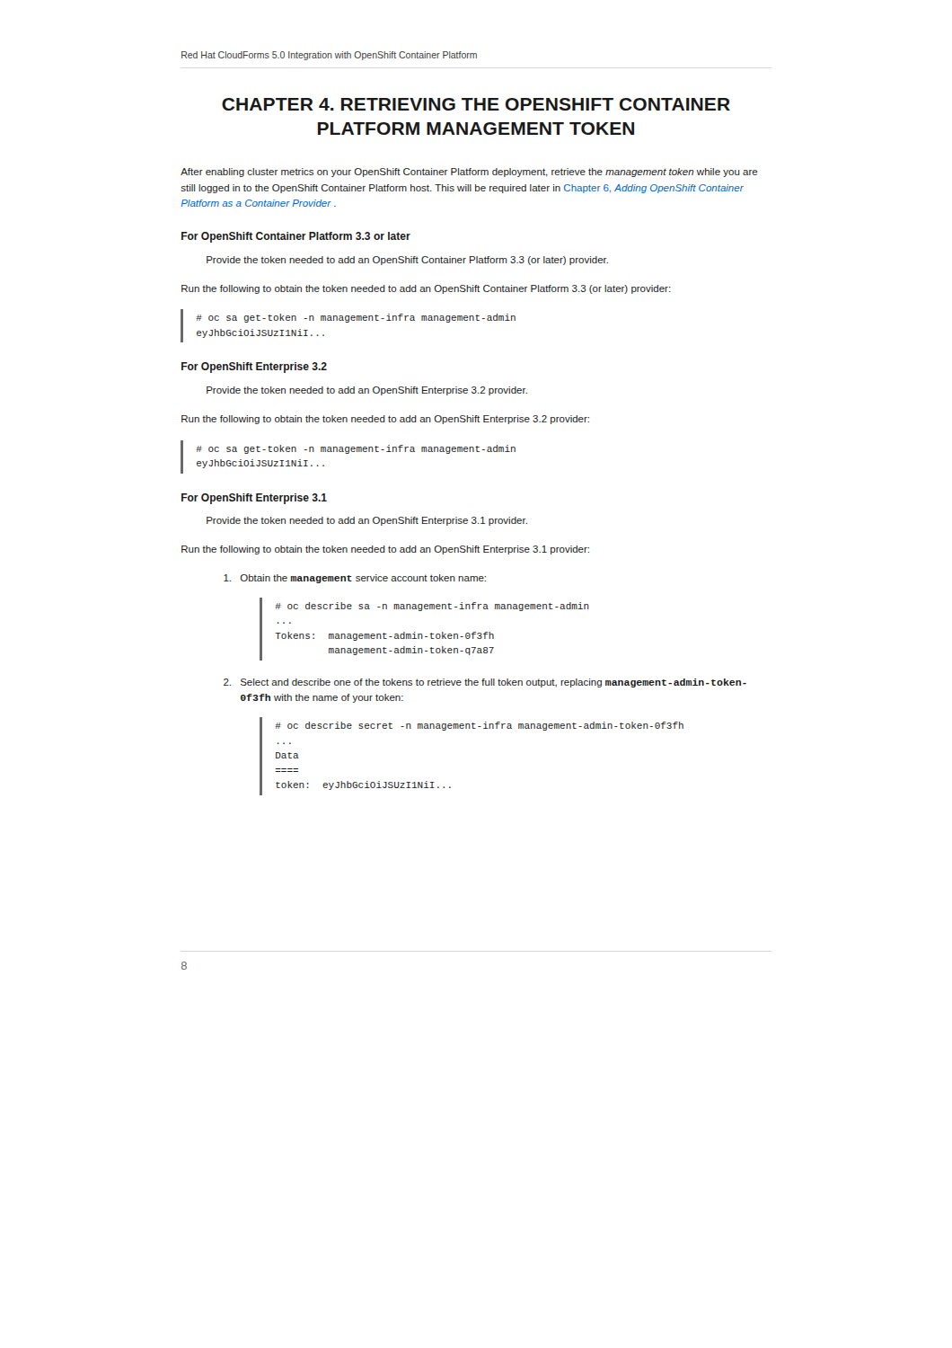Red Hat CloudForms 5.0 Integration with OpenShift Container Platform
CHAPTER 4. RETRIEVING THE OPENSHIFT CONTAINER
PLATFORM MANAGEMENT TOKEN
After enabling cluster metrics on your OpenShift Container Platform deployment, retrieve the management token while you are still logged in to the OpenShift Container Platform host. This will be required later in Chapter 6, Adding OpenShift Container Platform as a Container Provider .
For OpenShift Container Platform 3.3 or later
Provide the token needed to add an OpenShift Container Platform 3.3 (or later) provider.
Run the following to obtain the token needed to add an OpenShift Container Platform 3.3 (or later) provider:
# oc sa get-token -n management-infra management-admin
eyJhbGciOiJSUzI1NiI...
For OpenShift Enterprise 3.2
Provide the token needed to add an OpenShift Enterprise 3.2 provider.
Run the following to obtain the token needed to add an OpenShift Enterprise 3.2 provider:
# oc sa get-token -n management-infra management-admin
eyJhbGciOiJSUzI1NiI...
For OpenShift Enterprise 3.1
Provide the token needed to add an OpenShift Enterprise 3.1 provider.
Run the following to obtain the token needed to add an OpenShift Enterprise 3.1 provider:
Obtain the management service account token name:
# oc describe sa -n management-infra management-admin
...
Tokens:  management-admin-token-0f3fh
         management-admin-token-q7a87
Select and describe one of the tokens to retrieve the full token output, replacing management-admin-token-0f3fh with the name of your token:
# oc describe secret -n management-infra management-admin-token-0f3fh
...
Data
====
token:  eyJhbGciOiJSUzI1NiI...
8